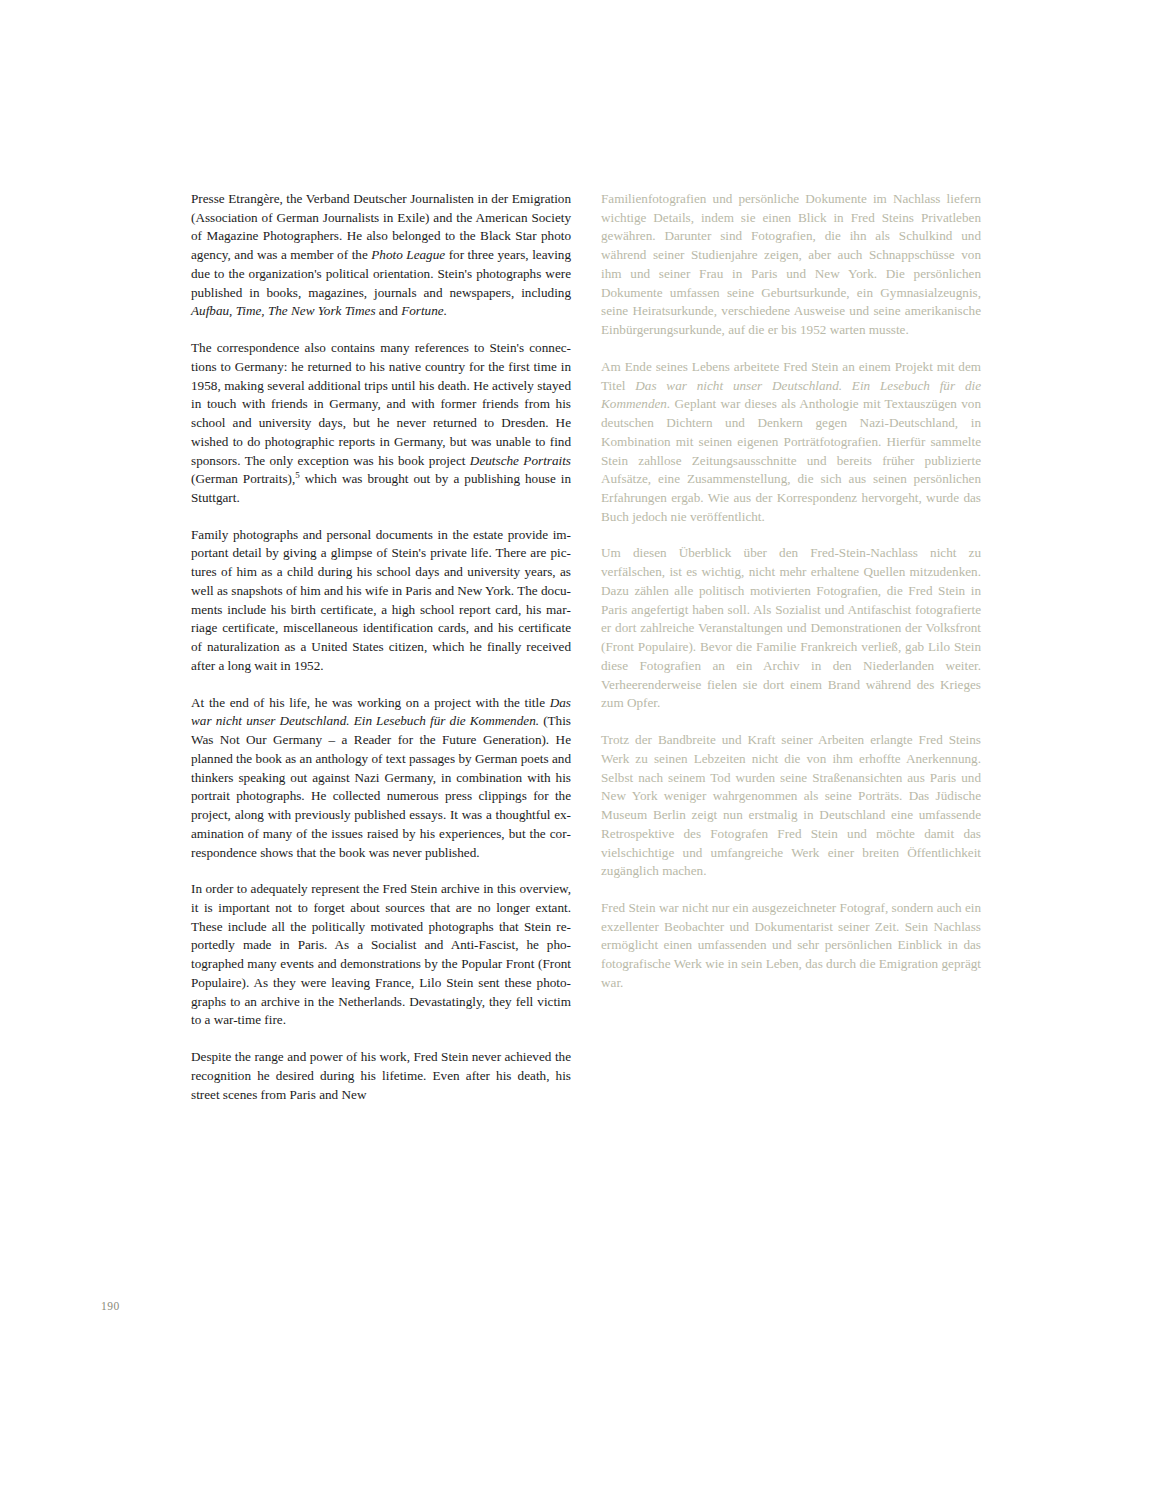190
Presse Etrangère, the Verband Deutscher Journalisten in der Emigration (Association of German Journalists in Exile) and the American Society of Magazine Photographers. He also belonged to the Black Star photo agency, and was a member of the Photo League for three years, leaving due to the organization's political orientation. Stein's photographs were published in books, magazines, journals and newspapers, including Aufbau, Time, The New York Times and Fortune.
The correspondence also contains many references to Stein's connections to Germany: he returned to his native country for the first time in 1958, making several additional trips until his death. He actively stayed in touch with friends in Germany, and with former friends from his school and university days, but he never returned to Dresden. He wished to do photographic reports in Germany, but was unable to find sponsors. The only exception was his book project Deutsche Portraits (German Portraits),5 which was brought out by a publishing house in Stuttgart.
Family photographs and personal documents in the estate provide important detail by giving a glimpse of Stein's private life. There are pictures of him as a child during his school days and university years, as well as snapshots of him and his wife in Paris and New York. The documents include his birth certificate, a high school report card, his marriage certificate, miscellaneous identification cards, and his certificate of naturalization as a United States citizen, which he finally received after a long wait in 1952.
At the end of his life, he was working on a project with the title Das war nicht unser Deutschland. Ein Lesebuch für die Kommenden. (This Was Not Our Germany – a Reader for the Future Generation). He planned the book as an anthology of text passages by German poets and thinkers speaking out against Nazi Germany, in combination with his portrait photographs. He collected numerous press clippings for the project, along with previously published essays. It was a thoughtful examination of many of the issues raised by his experiences, but the correspondence shows that the book was never published.
In order to adequately represent the Fred Stein archive in this overview, it is important not to forget about sources that are no longer extant. These include all the politically motivated photographs that Stein reportedly made in Paris. As a Socialist and Anti-Fascist, he photographed many events and demonstrations by the Popular Front (Front Populaire). As they were leaving France, Lilo Stein sent these photographs to an archive in the Netherlands. Devastatingly, they fell victim to a war-time fire.
Despite the range and power of his work, Fred Stein never achieved the recognition he desired during his lifetime. Even after his death, his street scenes from Paris and New
Familienfotografien und persönliche Dokumente im Nachlass liefern wichtige Details, indem sie einen Blick in Fred Steins Privatleben gewähren. Darunter sind Fotografien, die ihn als Schulkind und während seiner Studienjahre zeigen, aber auch Schnappschüsse von ihm und seiner Frau in Paris und New York. Die persönlichen Dokumente umfassen seine Geburtsurkunde, ein Gymnasialzeugnis, seine Heiratsurkunde, verschiedene Ausweise und seine amerikanische Einbürgerungsurkunde, auf die er bis 1952 warten musste.
Am Ende seines Lebens arbeitete Fred Stein an einem Projekt mit dem Titel Das war nicht unser Deutschland. Ein Lesebuch für die Kommenden. Geplant war dieses als Anthologie mit Textauszügen von deutschen Dichtern und Denkern gegen Nazi-Deutschland, in Kombination mit seinen eigenen Porträtfotografien. Hierfür sammelte Stein zahllose Zeitungsausschnitte und bereits früher publizierte Aufsätze, eine Zusammenstellung, die sich aus seinen persönlichen Erfahrungen ergab. Wie aus der Korrespondenz hervorgeht, wurde das Buch jedoch nie veröffentlicht.
Um diesen Überblick über den Fred-Stein-Nachlass nicht zu verfälschen, ist es wichtig, nicht mehr erhaltene Quellen mitzudenken. Dazu zählen alle politisch motivierten Fotografien, die Fred Stein in Paris angefertigt haben soll. Als Sozialist und Antifaschist fotografierte er dort zahlreiche Veranstaltungen und Demonstrationen der Volksfront (Front Populaire). Bevor die Familie Frankreich verließ, gab Lilo Stein diese Fotografien an ein Archiv in den Niederlanden weiter. Verheerenderweise fielen sie dort einem Brand während des Krieges zum Opfer.
Trotz der Bandbreite und Kraft seiner Arbeiten erlangte Fred Steins Werk zu seinen Lebzeiten nicht die von ihm erhoffte Anerkennung. Selbst nach seinem Tod wurden seine Straßenansichten aus Paris und New York weniger wahrgenommen als seine Porträts. Das Jüdische Museum Berlin zeigt nun erstmalig in Deutschland eine umfassende Retrospektive des Fotografen Fred Stein und möchte damit das vielschichtige und umfangreiche Werk einer breiten Öffentlichkeit zugänglich machen.
Fred Stein war nicht nur ein ausgezeichneter Fotograf, sondern auch ein exzellenter Beobachter und Dokumentarist seiner Zeit. Sein Nachlass ermöglicht einen umfassenden und sehr persönlichen Einblick in das fotografische Werk wie in sein Leben, das durch die Emigration geprägt war.